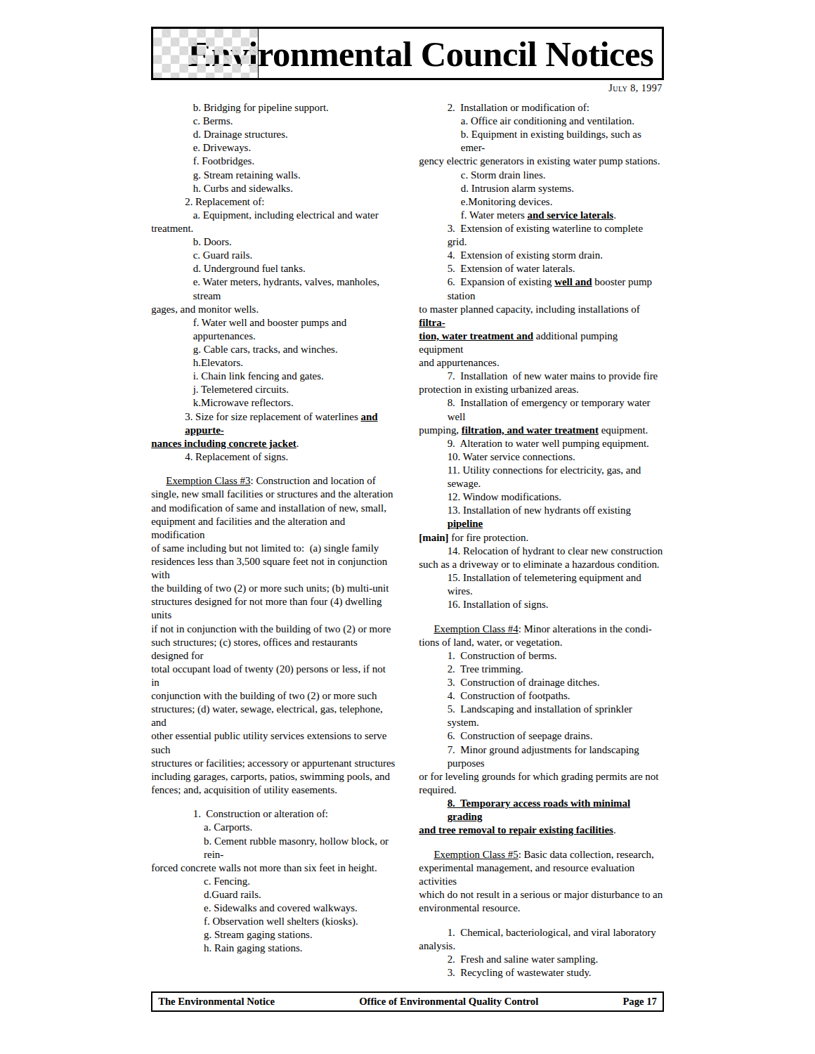Environmental Council Notices
July 8, 1997
b. Bridging for pipeline support.
c. Berms.
d. Drainage structures.
e. Driveways.
f. Footbridges.
g. Stream retaining walls.
h. Curbs and sidewalks.
2. Replacement of:
a. Equipment, including electrical and water
treatment.
b. Doors.
c. Guard rails.
d. Underground fuel tanks.
e. Water meters, hydrants, valves, manholes, stream
gages, and monitor wells.
f. Water well and booster pumps and appurtenances.
g. Cable cars, tracks, and winches.
h.Elevators.
i. Chain link fencing and gates.
j. Telemetered circuits.
k.Microwave reflectors.
3. Size for size replacement of waterlines and appurte-
nances including concrete jacket.
4. Replacement of signs.
Exemption Class #3: Construction and location of
single, new small facilities or structures and the alteration
and modification of same and installation of new, small,
equipment and facilities and the alteration and modification
of same including but not limited to: (a) single family
residences less than 3,500 square feet not in conjunction with
the building of two (2) or more such units; (b) multi-unit
structures designed for not more than four (4) dwelling units
if not in conjunction with the building of two (2) or more
such structures; (c) stores, offices and restaurants designed for
total occupant load of twenty (20) persons or less, if not in
conjunction with the building of two (2) or more such
structures; (d) water, sewage, electrical, gas, telephone, and
other essential public utility services extensions to serve such
structures or facilities; accessory or appurtenant structures
including garages, carports, patios, swimming pools, and
fences; and, acquisition of utility easements.
1. Construction or alteration of:
a. Carports.
b. Cement rubble masonry, hollow block, or rein-
forced concrete walls not more than six feet in height.
c. Fencing.
d.Guard rails.
e. Sidewalks and covered walkways.
f. Observation well shelters (kiosks).
g. Stream gaging stations.
h. Rain gaging stations.
2. Installation or modification of:
a. Office air conditioning and ventilation.
b. Equipment in existing buildings, such as emer-
gency electric generators in existing water pump stations.
c. Storm drain lines.
d. Intrusion alarm systems.
e.Monitoring devices.
f. Water meters and service laterals.
3. Extension of existing waterline to complete grid.
4. Extension of existing storm drain.
5. Extension of water laterals.
6. Expansion of existing well and booster pump station
to master planned capacity, including installations of filtra-
tion, water treatment and additional pumping equipment
and appurtenances.
7. Installation of new water mains to provide fire
protection in existing urbanized areas.
8. Installation of emergency or temporary water well
pumping, filtration, and water treatment equipment.
9. Alteration to water well pumping equipment.
10. Water service connections.
11. Utility connections for electricity, gas, and sewage.
12. Window modifications.
13. Installation of new hydrants off existing pipeline
[main] for fire protection.
14. Relocation of hydrant to clear new construction
such as a driveway or to eliminate a hazardous condition.
15. Installation of telemetering equipment and wires.
16. Installation of signs.
Exemption Class #4: Minor alterations in the condi-
tions of land, water, or vegetation.
1. Construction of berms.
2. Tree trimming.
3. Construction of drainage ditches.
4. Construction of footpaths.
5. Landscaping and installation of sprinkler system.
6. Construction of seepage drains.
7. Minor ground adjustments for landscaping purposes
or for leveling grounds for which grading permits are not
required.
8. Temporary access roads with minimal grading
and tree removal to repair existing facilities.
Exemption Class #5: Basic data collection, research,
experimental management, and resource evaluation activities
which do not result in a serious or major disturbance to an
environmental resource.
1. Chemical, bacteriological, and viral laboratory
analysis.
2. Fresh and saline water sampling.
3. Recycling of wastewater study.
The Environmental Notice Office of Environmental Quality Control Page 17